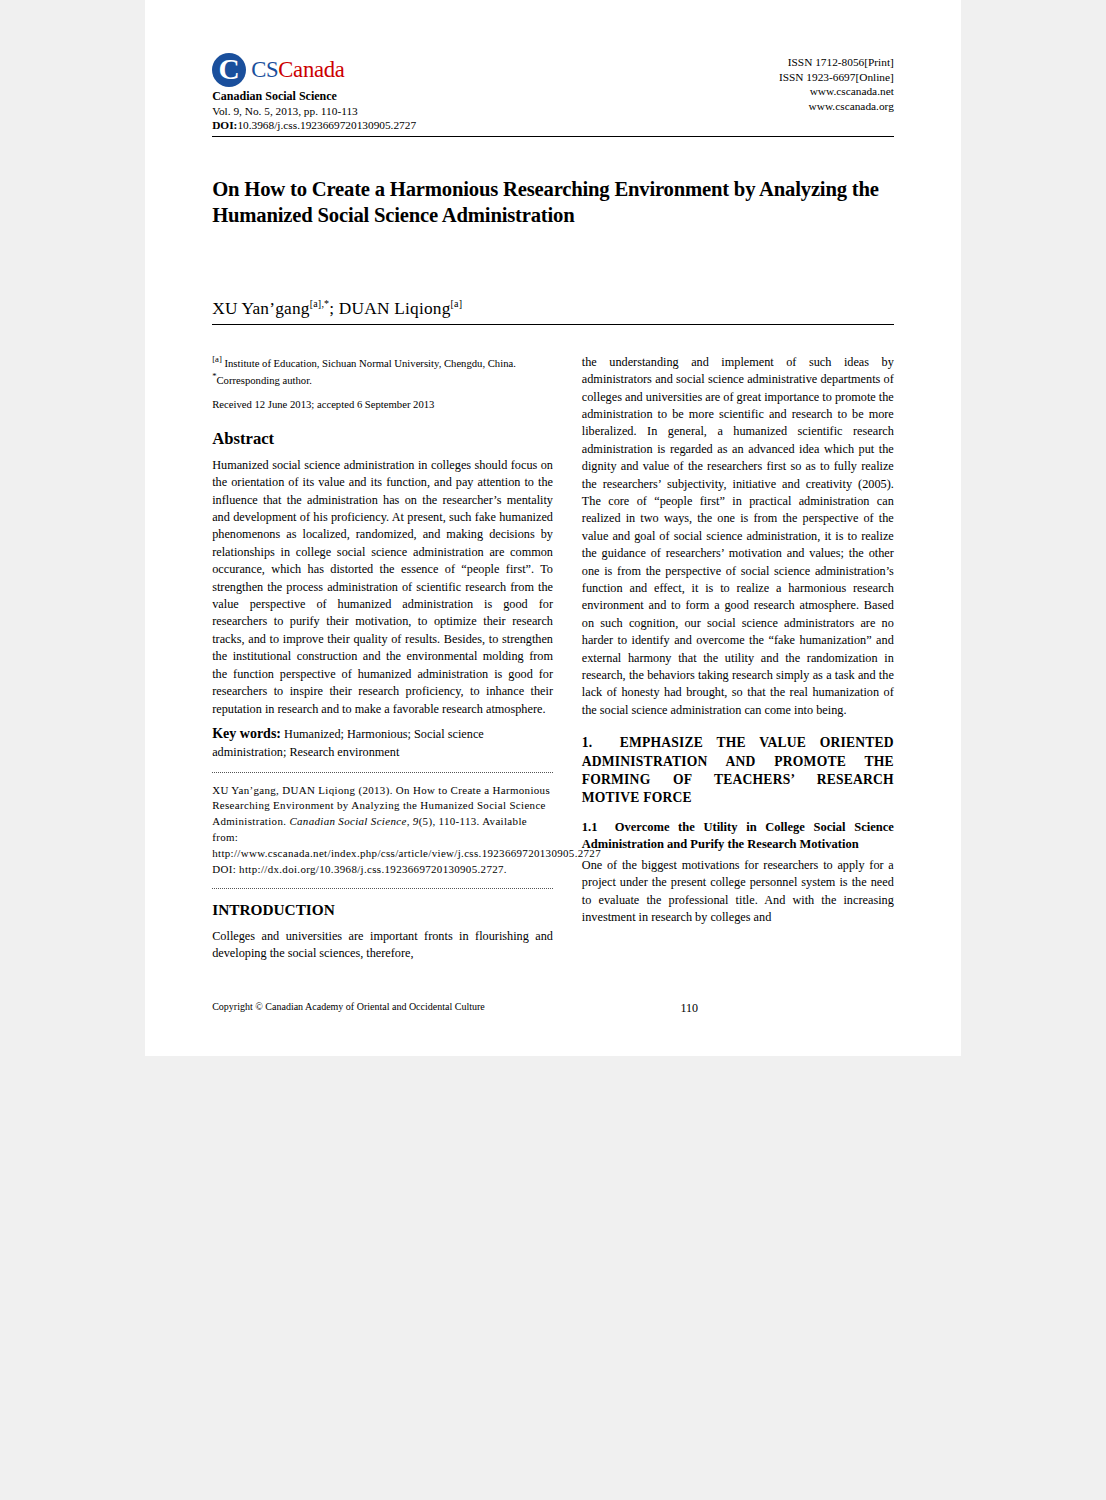C
CS Canada
Canadian Social Science
Vol. 9, No. 5, 2013, pp. 110-113
DOI: 10.3968/j.css.1923669720130905.2727
ISSN 1712-8056[Print]
ISSN 1923-6697[Online]
www.cscanada.net
www.cscanada.org
On How to Create a Harmonious Researching Environment by Analyzing the Humanized Social Science Administration
XU Yan’gang[a],*; DUAN Liqiong[a]
[a] Institute of Education, Sichuan Normal University, Chengdu, China.
*Corresponding author.
Received 12 June 2013; accepted 6 September 2013
Abstract
Humanized social science administration in colleges should focus on the orientation of its value and its function, and pay attention to the influence that the administration has on the researcher’s mentality and development of his proficiency. At present, such fake humanized phenomenons as localized, randomized, and making decisions by relationships in college social science administration are common occurance, which has distorted the essence of “people first”. To strengthen the process administration of scientific research from the value perspective of humanized administration is good for researchers to purify their motivation, to optimize their research tracks, and to improve their quality of results. Besides, to strengthen the institutional construction and the environmental molding from the function perspective of humanized administration is good for researchers to inspire their research proficiency, to inhance their reputation in research and to make a favorable research atmosphere.
Key words: Humanized; Harmonious; Social science administration; Research environment
XU Yan’gang, DUAN Liqiong (2013). On How to Create a Harmonious Researching Environment by Analyzing the Humanized Social Science Administration. Canadian Social Science, 9(5), 110-113. Available from: http://www.cscanada.net/index.php/css/article/view/j.css.1923669720130905.2727 DOI: http://dx.doi.org/10.3968/j.css.1923669720130905.2727.
INTRODUCTION
Colleges and universities are important fronts in flourishing and developing the social sciences, therefore,
the understanding and implement of such ideas by administrators and social science administrative departments of colleges and universities are of great importance to promote the administration to be more scientific and research to be more liberalized. In general, a humanized scientific research administration is regarded as an advanced idea which put the dignity and value of the researchers first so as to fully realize the researchers’ subjectivity, initiative and creativity (2005). The core of “people first” in practical administration can realized in two ways, the one is from the perspective of the value and goal of social science administration, it is to realize the guidance of researchers’ motivation and values; the other one is from the perspective of social science administration’s function and effect, it is to realize a harmonious research environment and to form a good research atmosphere. Based on such cognition, our social science administrators are no harder to identify and overcome the “fake humanization” and external harmony that the utility and the randomization in research, the behaviors taking research simply as a task and the lack of honesty had brought, so that the real humanization of the social science administration can come into being.
1. EMPHASIZE THE VALUE ORIENTED ADMINISTRATION AND PROMOTE THE FORMING OF TEACHERS’ RESEARCH MOTIVE FORCE
1.1 Overcome the Utility in College Social Science Administration and Purify the Research Motivation
One of the biggest motivations for researchers to apply for a project under the present college personnel system is the need to evaluate the professional title. And with the increasing investment in research by colleges and
Copyright © Canadian Academy of Oriental and Occidental Culture
110